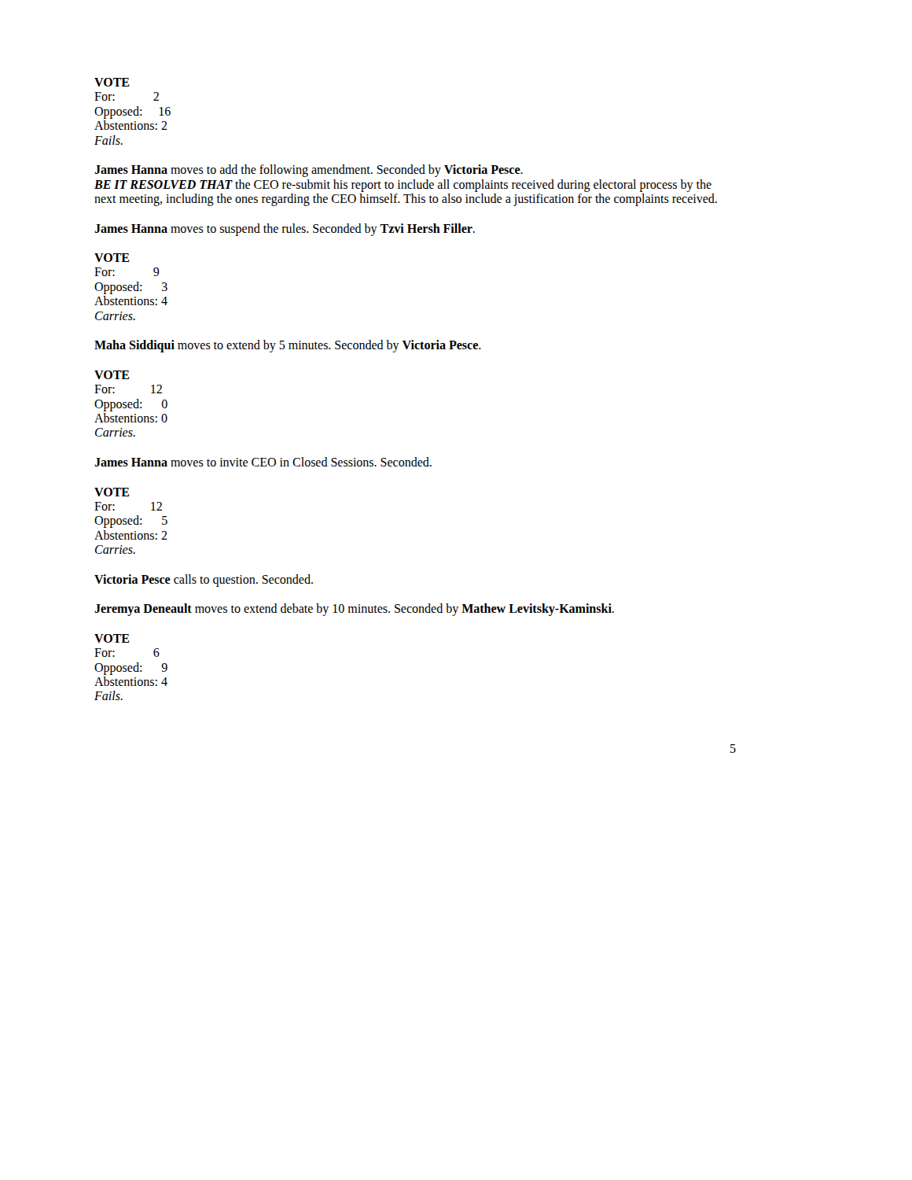VOTE
For: 2
Opposed: 16
Abstentions: 2
Fails.
James Hanna moves to add the following amendment. Seconded by Victoria Pesce.
BE IT RESOLVED THAT the CEO re-submit his report to include all complaints received during electoral process by the next meeting, including the ones regarding the CEO himself. This to also include a justification for the complaints received.
James Hanna moves to suspend the rules. Seconded by Tzvi Hersh Filler.
VOTE
For: 9
Opposed: 3
Abstentions: 4
Carries.
Maha Siddiqui moves to extend by 5 minutes. Seconded by Victoria Pesce.
VOTE
For: 12
Opposed: 0
Abstentions: 0
Carries.
James Hanna moves to invite CEO in Closed Sessions. Seconded.
VOTE
For: 12
Opposed: 5
Abstentions: 2
Carries.
Victoria Pesce calls to question. Seconded.
Jeremya Deneault moves to extend debate by 10 minutes. Seconded by Mathew Levitsky-Kaminski.
VOTE
For: 6
Opposed: 9
Abstentions: 4
Fails.
5